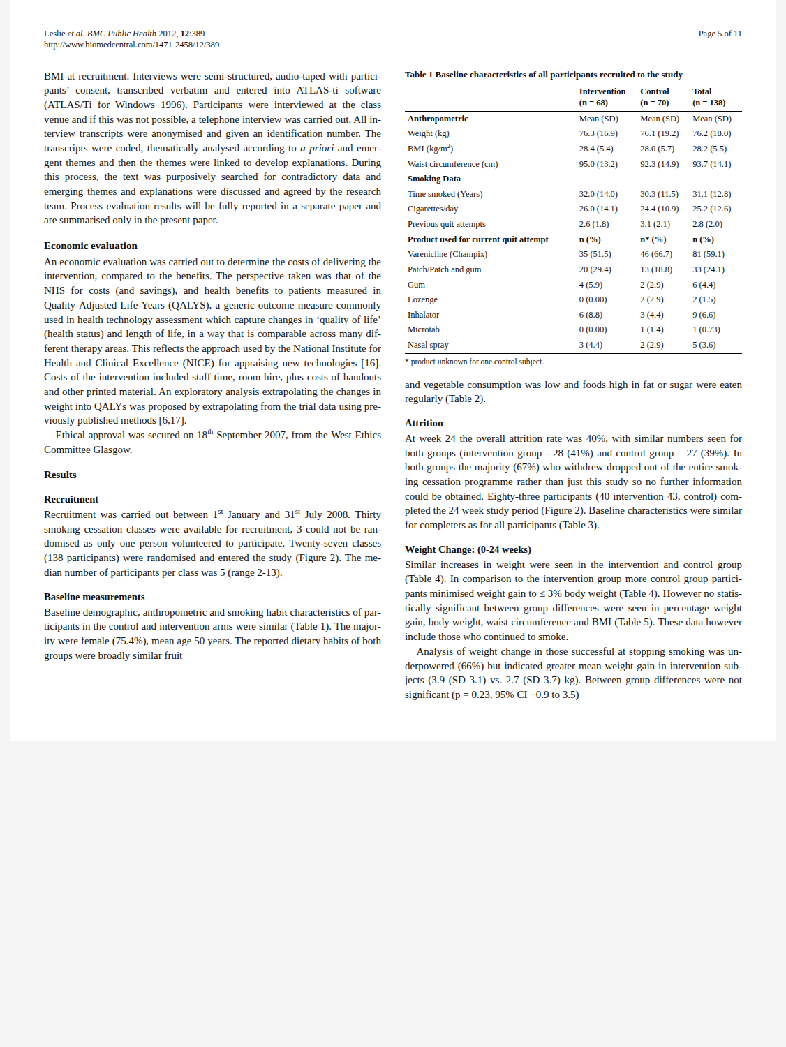Leslie et al. BMC Public Health 2012, 12:389
http://www.biomedcentral.com/1471-2458/12/389
Page 5 of 11
BMI at recruitment. Interviews were semi-structured, audio-taped with participants’ consent, transcribed verbatim and entered into ATLAS-ti software (ATLAS/Ti for Windows 1996). Participants were interviewed at the class venue and if this was not possible, a telephone interview was carried out. All interview transcripts were anonymised and given an identification number. The transcripts were coded, thematically analysed according to a priori and emergent themes and then the themes were linked to develop explanations. During this process, the text was purposively searched for contradictory data and emerging themes and explanations were discussed and agreed by the research team. Process evaluation results will be fully reported in a separate paper and are summarised only in the present paper.
Economic evaluation
An economic evaluation was carried out to determine the costs of delivering the intervention, compared to the benefits. The perspective taken was that of the NHS for costs (and savings), and health benefits to patients measured in Quality-Adjusted Life-Years (QALYS), a generic outcome measure commonly used in health technology assessment which capture changes in ‘quality of life’ (health status) and length of life, in a way that is comparable across many different therapy areas. This reflects the approach used by the National Institute for Health and Clinical Excellence (NICE) for appraising new technologies [16]. Costs of the intervention included staff time, room hire, plus costs of handouts and other printed material. An exploratory analysis extrapolating the changes in weight into QALYs was proposed by extrapolating from the trial data using previously published methods [6,17].
Ethical approval was secured on 18th September 2007, from the West Ethics Committee Glasgow.
Results
Recruitment
Recruitment was carried out between 1st January and 31st July 2008. Thirty smoking cessation classes were available for recruitment, 3 could not be randomised as only one person volunteered to participate. Twenty-seven classes (138 participants) were randomised and entered the study (Figure 2). The median number of participants per class was 5 (range 2-13).
Baseline measurements
Baseline demographic, anthropometric and smoking habit characteristics of participants in the control and intervention arms were similar (Table 1). The majority were female (75.4%), mean age 50 years. The reported dietary habits of both groups were broadly similar fruit
Table 1 Baseline characteristics of all participants recruited to the study
| | Intervention (n = 68) | Control (n = 70) | Total (n = 138) |
| --- | --- | --- | --- |
| Anthropometric | Mean (SD) | Mean (SD) | Mean (SD) |
| Weight (kg) | 76.3 (16.9) | 76.1 (19.2) | 76.2 (18.0) |
| BMI (kg/m 2 ) | 28.4 (5.4) | 28.0 (5.7) | 28.2 (5.5) |
| Waist circumference (cm) | 95.0 (13.2) | 92.3 (14.9) | 93.7 (14.1) |
| Smoking Data | | | |
| Time smoked (Years) | 32.0 (14.0) | 30.3 (11.5) | 31.1 (12.8) |
| Cigarettes/day | 26.0 (14.1) | 24.4 (10.9) | 25.2 (12.6) |
| Previous quit attempts | 2.6 (1.8) | 3.1 (2.1) | 2.8 (2.0) |
| Product used for current quit attempt | n (%) | n* (%) | n (%) |
| Varenicline (Champix) | 35 (51.5) | 46 (66.7) | 81 (59.1) |
| Patch/Patch and gum | 20 (29.4) | 13 (18.8) | 33 (24.1) |
| Gum | 4 (5.9) | 2 (2.9) | 6 (4.4) |
| Lozenge | 0 (0.00) | 2 (2.9) | 2 (1.5) |
| Inhalator | 6 (8.8) | 3 (4.4) | 9 (6.6) |
| Microtab | 0 (0.00) | 1 (1.4) | 1 (0.73) |
| Nasal spray | 3 (4.4) | 2 (2.9) | 5 (3.6) |
* product unknown for one control subject.
and vegetable consumption was low and foods high in fat or sugar were eaten regularly (Table 2).
Attrition
At week 24 the overall attrition rate was 40%, with similar numbers seen for both groups (intervention group - 28 (41%) and control group – 27 (39%). In both groups the majority (67%) who withdrew dropped out of the entire smoking cessation programme rather than just this study so no further information could be obtained. Eighty-three participants (40 intervention 43, control) completed the 24 week study period (Figure 2). Baseline characteristics were similar for completers as for all participants (Table 3).
Weight Change: (0-24 weeks)
Similar increases in weight were seen in the intervention and control group (Table 4). In comparison to the intervention group more control group participants minimised weight gain to ≤ 3% body weight (Table 4). However no statistically significant between group differences were seen in percentage weight gain, body weight, waist circumference and BMI (Table 5). These data however include those who continued to smoke.
Analysis of weight change in those successful at stopping smoking was underpowered (66%) but indicated greater mean weight gain in intervention subjects (3.9 (SD 3.1) vs. 2.7 (SD 3.7) kg). Between group differences were not significant (p = 0.23, 95% CI −0.9 to 3.5)